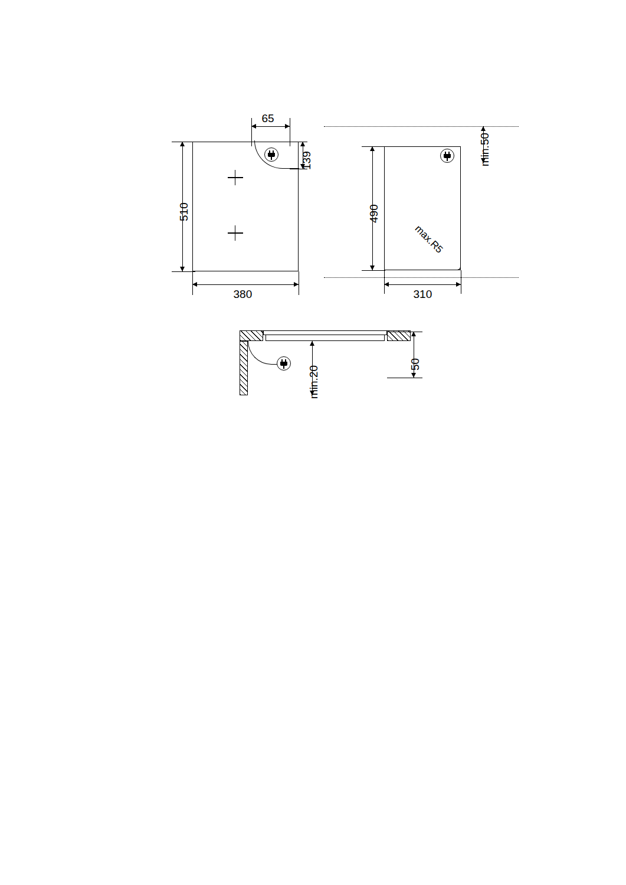65
139
510
380
max.R5
min.50
490
310
min.20
50